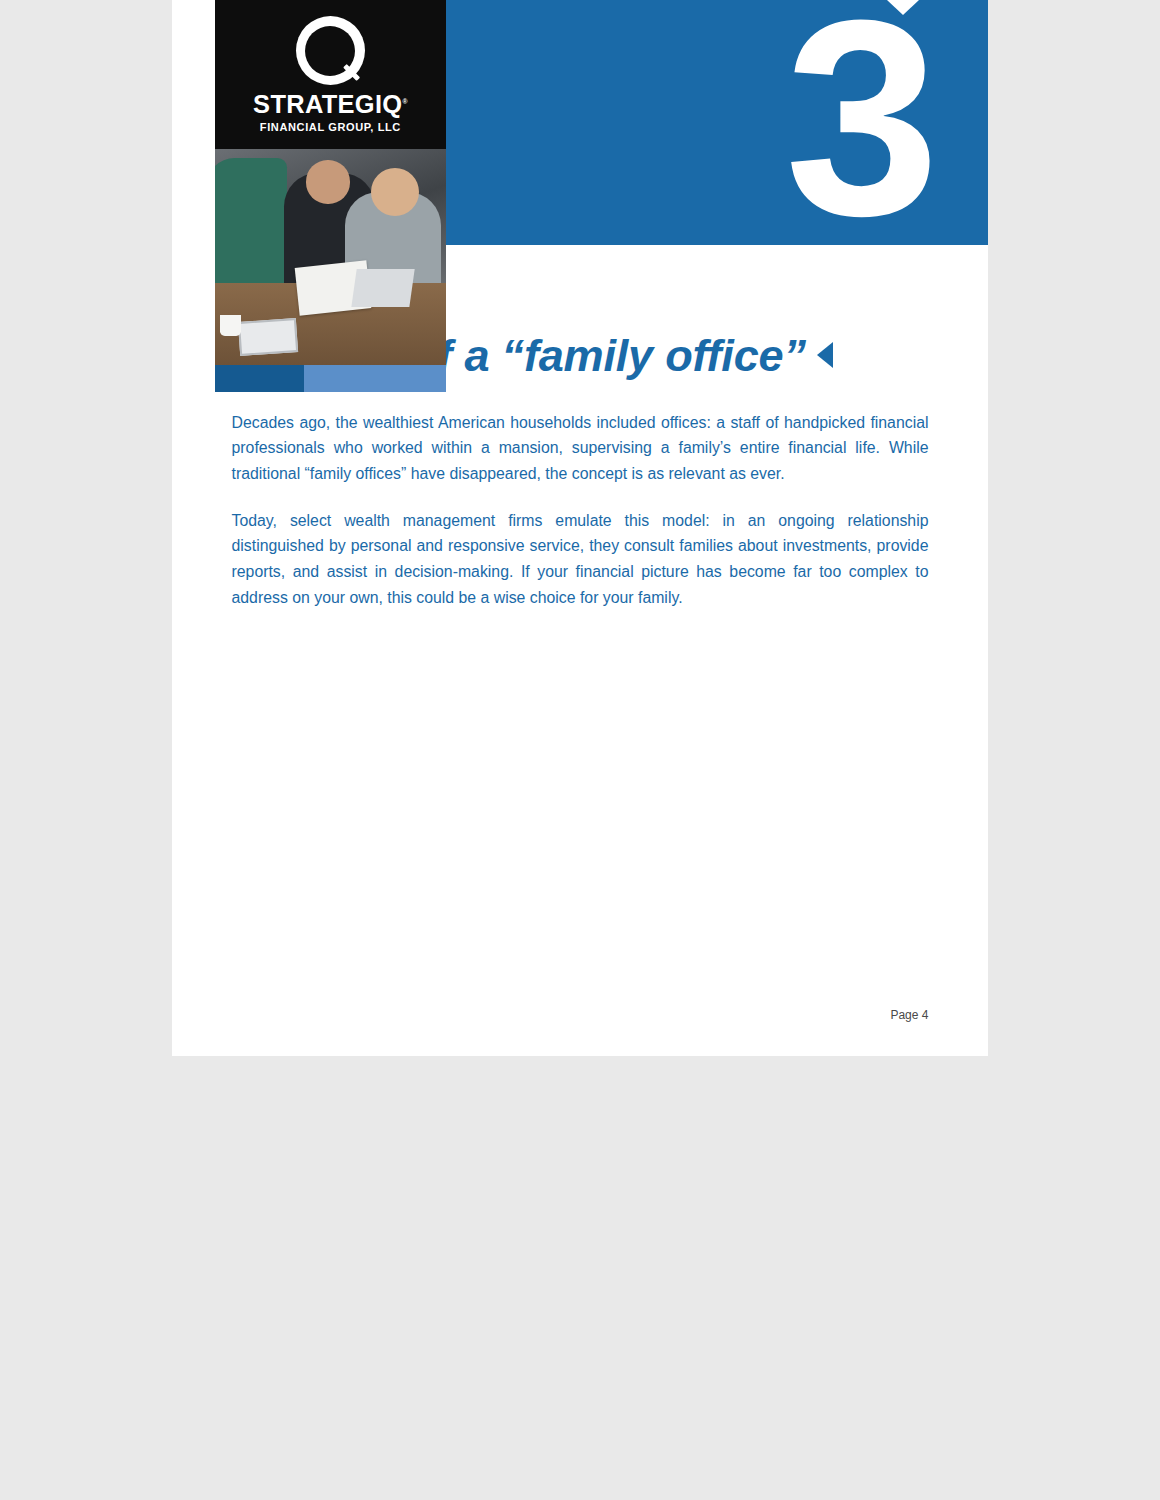3
STRATEGIQ®
FINANCIAL GROUP, LLC
the lack of a “family office”
Decades ago, the wealthiest American households included offices: a staff of handpicked financial professionals who worked within a mansion, supervising a family’s entire financial life. While traditional “family offices” have disappeared, the concept is as relevant as ever.
Today, select wealth management firms emulate this model: in an ongoing relationship distinguished by personal and responsive service, they consult families about investments, provide reports, and assist in decision-making. If your financial picture has become far too complex to address on your own, this could be a wise choice for your family.
Page 4